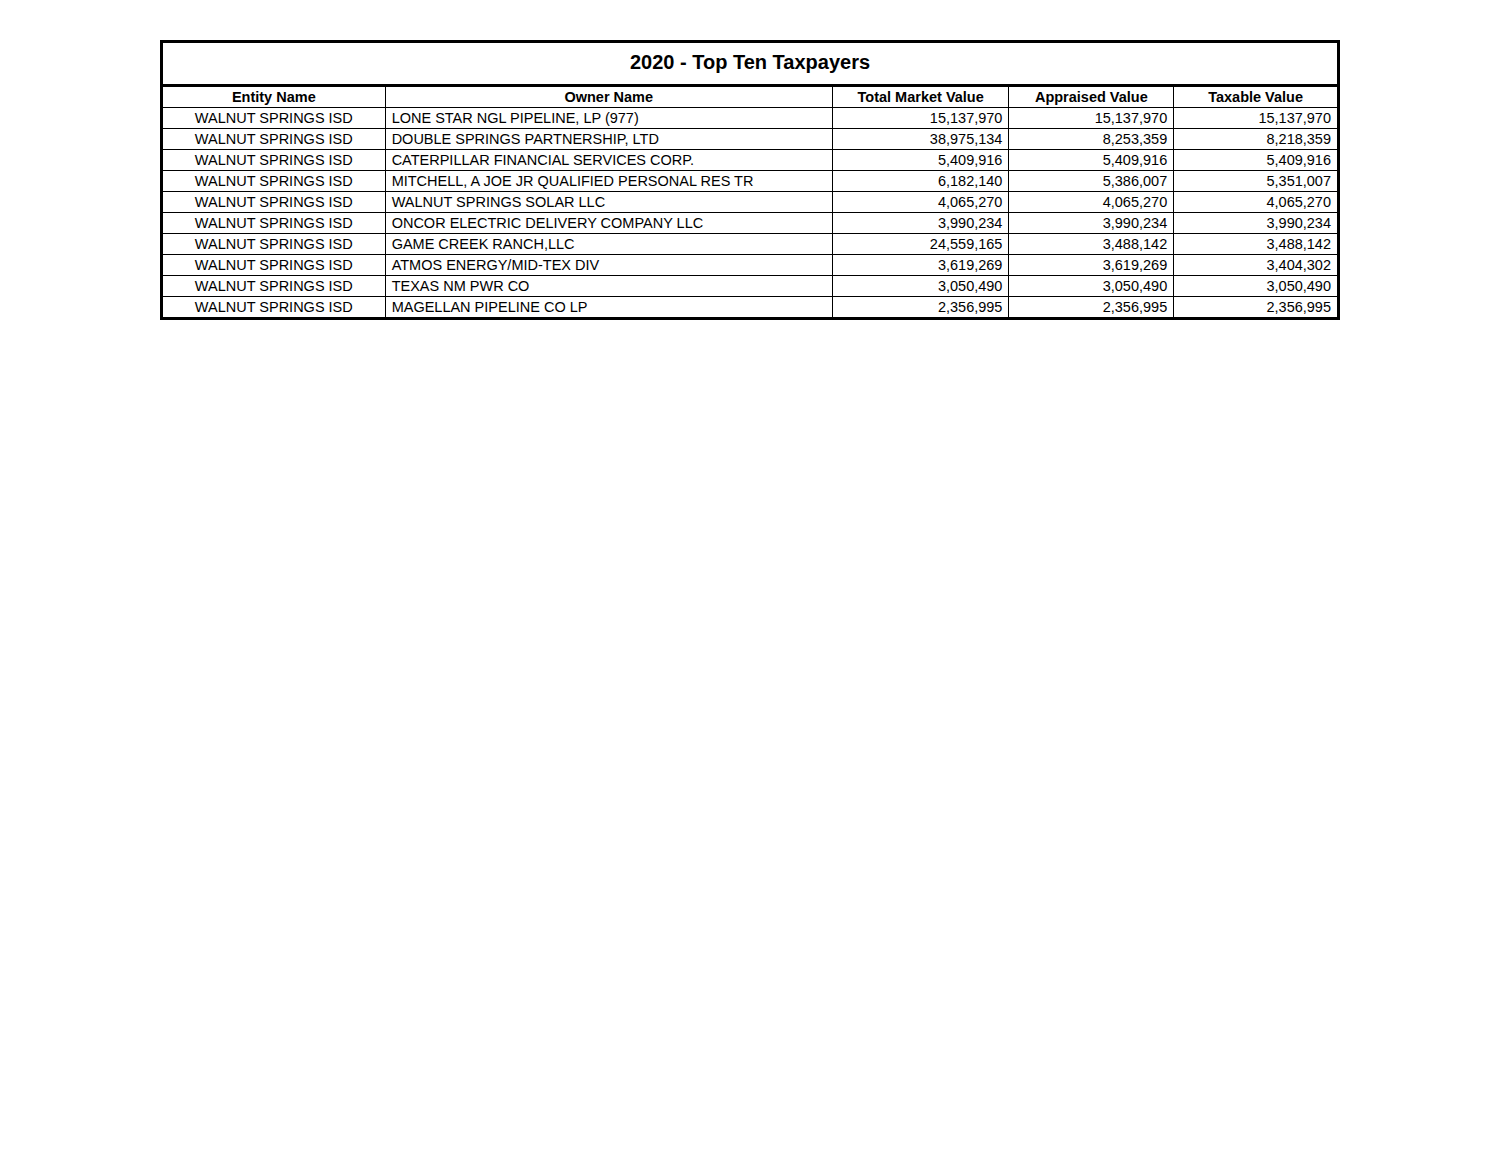2020 - Top Ten Taxpayers
| Entity Name | Owner Name | Total Market Value | Appraised Value | Taxable Value |
| --- | --- | --- | --- | --- |
| WALNUT SPRINGS ISD | LONE STAR NGL PIPELINE, LP (977) | 15,137,970 | 15,137,970 | 15,137,970 |
| WALNUT SPRINGS ISD | DOUBLE SPRINGS PARTNERSHIP, LTD | 38,975,134 | 8,253,359 | 8,218,359 |
| WALNUT SPRINGS ISD | CATERPILLAR FINANCIAL SERVICES CORP. | 5,409,916 | 5,409,916 | 5,409,916 |
| WALNUT SPRINGS ISD | MITCHELL, A JOE JR QUALIFIED PERSONAL RES TR | 6,182,140 | 5,386,007 | 5,351,007 |
| WALNUT SPRINGS ISD | WALNUT SPRINGS SOLAR LLC | 4,065,270 | 4,065,270 | 4,065,270 |
| WALNUT SPRINGS ISD | ONCOR ELECTRIC DELIVERY COMPANY LLC | 3,990,234 | 3,990,234 | 3,990,234 |
| WALNUT SPRINGS ISD | GAME CREEK RANCH,LLC | 24,559,165 | 3,488,142 | 3,488,142 |
| WALNUT SPRINGS ISD | ATMOS ENERGY/MID-TEX DIV | 3,619,269 | 3,619,269 | 3,404,302 |
| WALNUT SPRINGS ISD | TEXAS NM PWR CO | 3,050,490 | 3,050,490 | 3,050,490 |
| WALNUT SPRINGS ISD | MAGELLAN PIPELINE CO LP | 2,356,995 | 2,356,995 | 2,356,995 |